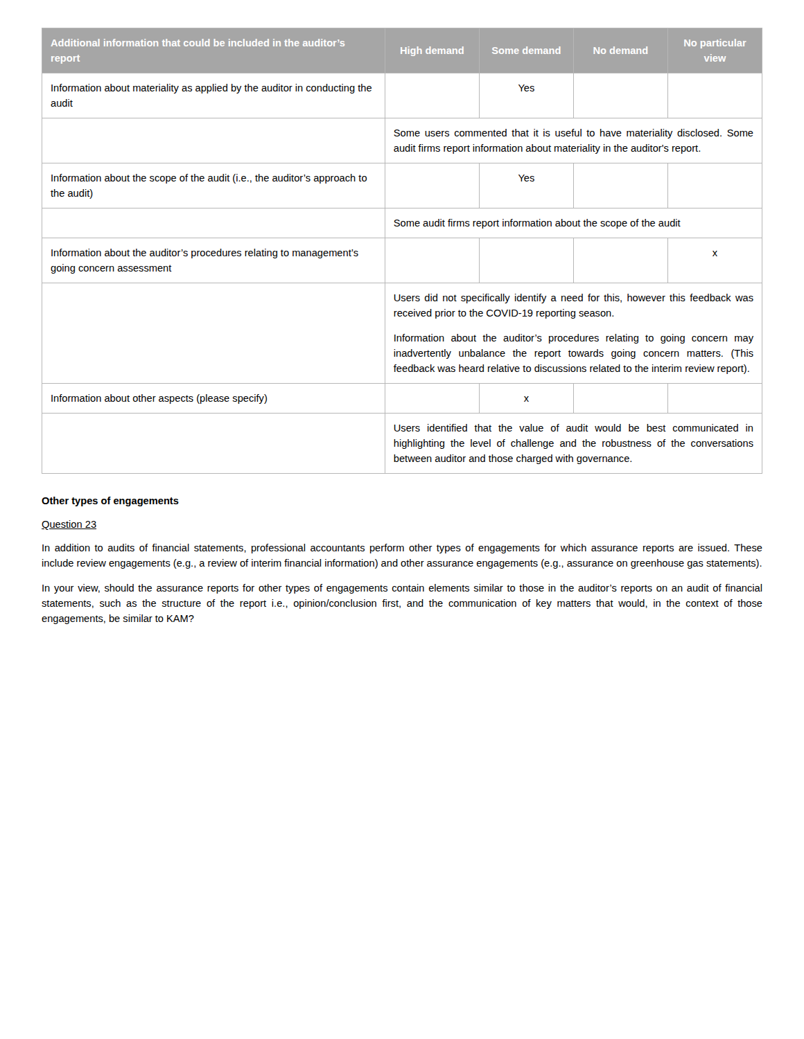| Additional information that could be included in the auditor’s report | High demand | Some demand | No demand | No particular view |
| --- | --- | --- | --- | --- |
| Information about materiality as applied by the auditor in conducting the audit | | Yes | | |
| | Some users commented that it is useful to have materiality disclosed. Some audit firms report information about materiality in the auditor's report. |
| Information about the scope of the audit (i.e., the auditor’s approach to the audit) | | Yes | | |
| | Some audit firms report information about the scope of the audit |
| Information about the auditor’s procedures relating to management’s going concern assessment | | | | x |
| | Users did not specifically identify a need for this, however this feedback was received prior to the COVID-19 reporting season. Information about the auditor’s procedures relating to going concern may inadvertently unbalance the report towards going concern matters. (This feedback was heard relative to discussions related to the interim review report). |
| Information about other aspects (please specify) | | x | | |
| | Users identified that the value of audit would be best communicated in highlighting the level of challenge and the robustness of the conversations between auditor and those charged with governance. |
Other types of engagements
Question 23
In addition to audits of financial statements, professional accountants perform other types of engagements for which assurance reports are issued. These include review engagements (e.g., a review of interim financial information) and other assurance engagements (e.g., assurance on greenhouse gas statements).
In your view, should the assurance reports for other types of engagements contain elements similar to those in the auditor’s reports on an audit of financial statements, such as the structure of the report i.e., opinion/conclusion first, and the communication of key matters that would, in the context of those engagements, be similar to KAM?